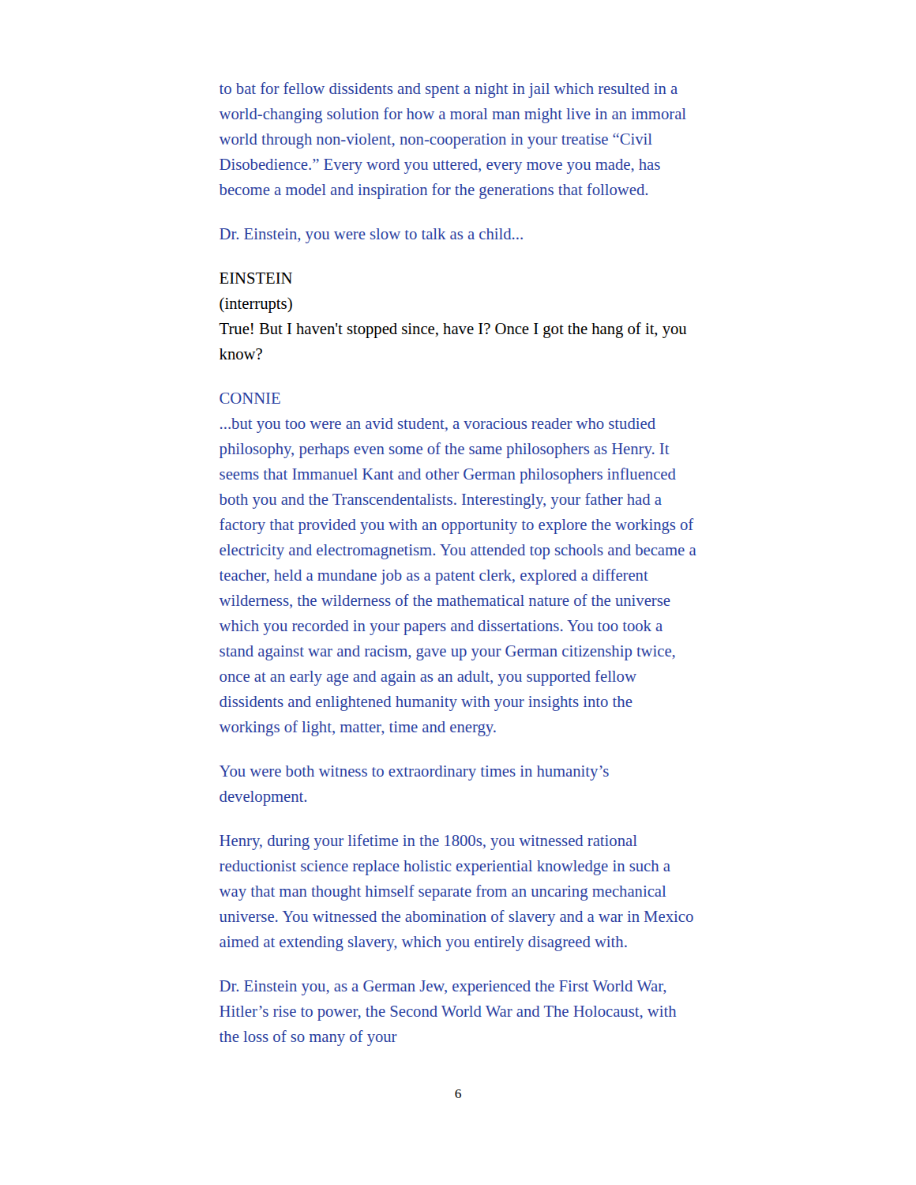to bat for fellow dissidents and spent a night in jail which resulted in a world-changing solution for how a moral man might live in an immoral world through non-violent, non-cooperation in your treatise “Civil Disobedience.” Every word you uttered, every move you made, has become a model and inspiration for the generations that followed.
Dr. Einstein, you were slow to talk as a child...
EINSTEIN
(interrupts)
True! But I haven't stopped since, have I? Once I got the hang of it, you know?
CONNIE
...but you too were an avid student, a voracious reader who studied philosophy, perhaps even some of the same philosophers as Henry. It seems that Immanuel Kant and other German philosophers influenced both you and the Transcendentalists. Interestingly, your father had a factory that provided you with an opportunity to explore the workings of electricity and electromagnetism. You attended top schools and became a teacher, held a mundane job as a patent clerk, explored a different wilderness, the wilderness of the mathematical nature of the universe which you recorded in your papers and dissertations. You too took a stand against war and racism, gave up your German citizenship twice, once at an early age and again as an adult, you supported fellow dissidents and enlightened humanity with your insights into the workings of light, matter, time and energy.
You were both witness to extraordinary times in humanity’s development.
Henry, during your lifetime in the 1800s, you witnessed rational reductionist science replace holistic experiential knowledge in such a way that man thought himself separate from an uncaring mechanical universe. You witnessed the abomination of slavery and a war in Mexico aimed at extending slavery, which you entirely disagreed with.
Dr. Einstein you, as a German Jew, experienced the First World War, Hitler’s rise to power, the Second World War and The Holocaust, with the loss of so many of your
6